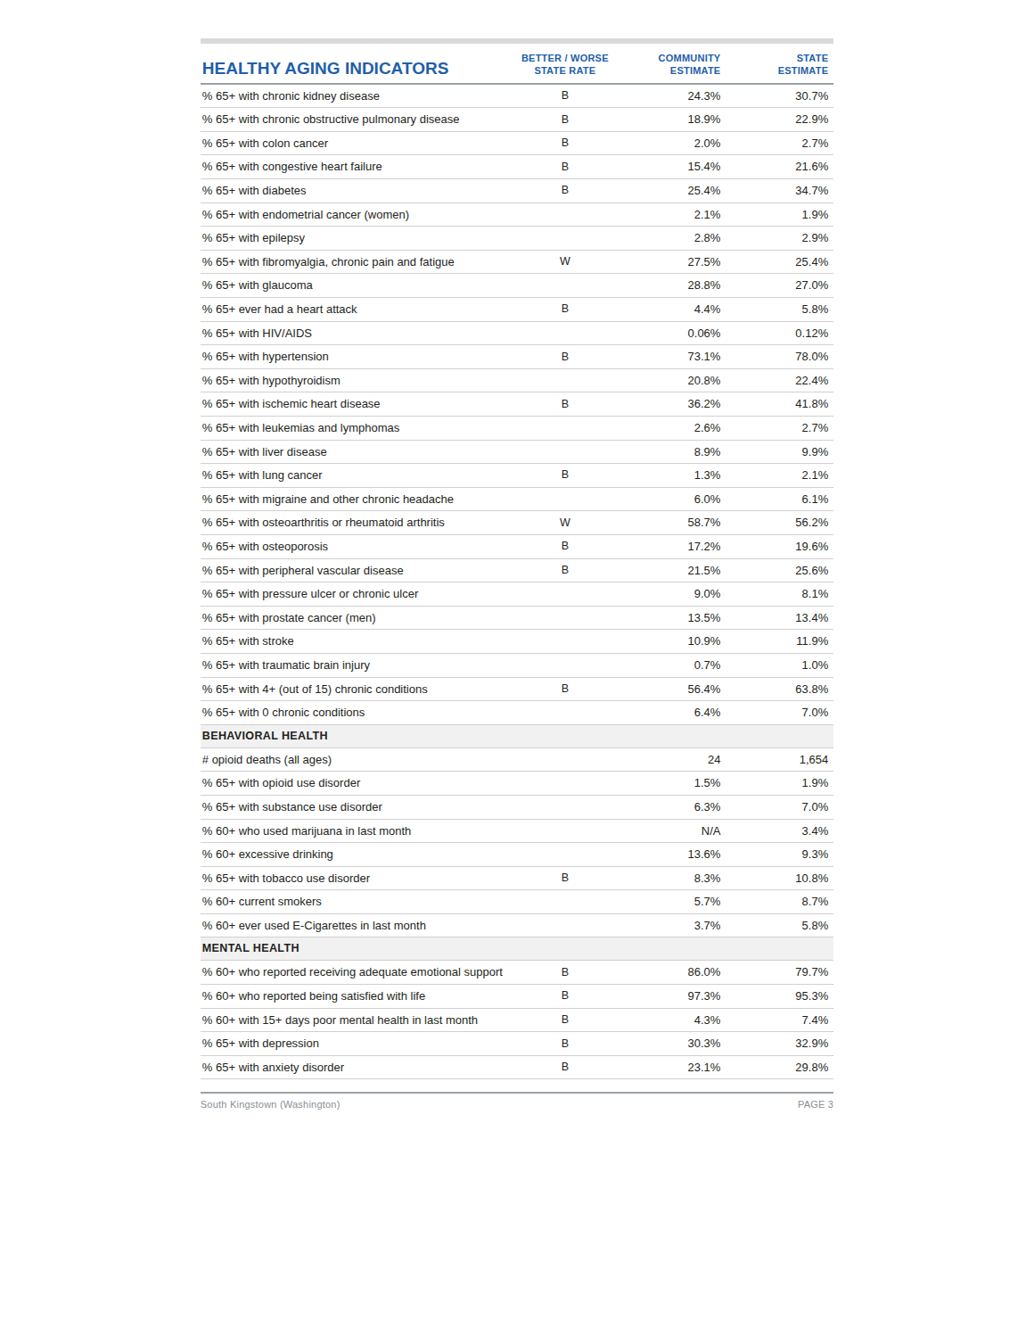| HEALTHY AGING INDICATORS | Better / Worse State Rate | Community Estimate | State Estimate |
| --- | --- | --- | --- |
| % 65+ with chronic kidney disease | B | 24.3% | 30.7% |
| % 65+ with chronic obstructive pulmonary disease | B | 18.9% | 22.9% |
| % 65+ with colon cancer | B | 2.0% | 2.7% |
| % 65+ with congestive heart failure | B | 15.4% | 21.6% |
| % 65+ with diabetes | B | 25.4% | 34.7% |
| % 65+ with endometrial cancer (women) | | 2.1% | 1.9% |
| % 65+ with epilepsy | | 2.8% | 2.9% |
| % 65+ with fibromyalgia, chronic pain and fatigue | W | 27.5% | 25.4% |
| % 65+ with glaucoma | | 28.8% | 27.0% |
| % 65+ ever had a heart attack | B | 4.4% | 5.8% |
| % 65+ with HIV/AIDS | | 0.06% | 0.12% |
| % 65+ with hypertension | B | 73.1% | 78.0% |
| % 65+ with hypothyroidism | | 20.8% | 22.4% |
| % 65+ with ischemic heart disease | B | 36.2% | 41.8% |
| % 65+ with leukemias and lymphomas | | 2.6% | 2.7% |
| % 65+ with liver disease | | 8.9% | 9.9% |
| % 65+ with lung cancer | B | 1.3% | 2.1% |
| % 65+ with migraine and other chronic headache | | 6.0% | 6.1% |
| % 65+ with osteoarthritis or rheumatoid arthritis | W | 58.7% | 56.2% |
| % 65+ with osteoporosis | B | 17.2% | 19.6% |
| % 65+ with peripheral vascular disease | B | 21.5% | 25.6% |
| % 65+ with pressure ulcer or chronic ulcer | | 9.0% | 8.1% |
| % 65+ with prostate cancer (men) | | 13.5% | 13.4% |
| % 65+ with stroke | | 10.9% | 11.9% |
| % 65+ with traumatic brain injury | | 0.7% | 1.0% |
| % 65+ with 4+ (out of 15) chronic conditions | B | 56.4% | 63.8% |
| % 65+ with 0 chronic conditions | | 6.4% | 7.0% |
| Behavioral Health |
| # opioid deaths (all ages) | | 24 | 1,654 |
| % 65+ with opioid use disorder | | 1.5% | 1.9% |
| % 65+ with substance use disorder | | 6.3% | 7.0% |
| % 60+ who used marijuana in last month | | N/A | 3.4% |
| % 60+ excessive drinking | | 13.6% | 9.3% |
| % 65+ with tobacco use disorder | B | 8.3% | 10.8% |
| % 60+ current smokers | | 5.7% | 8.7% |
| % 60+ ever used E-Cigarettes in last month | | 3.7% | 5.8% |
| Mental Health |
| % 60+ who reported receiving adequate emotional support | B | 86.0% | 79.7% |
| % 60+ who reported being satisfied with life | B | 97.3% | 95.3% |
| % 60+ with 15+ days poor mental health in last month | B | 4.3% | 7.4% |
| % 65+ with depression | B | 30.3% | 32.9% |
| % 65+ with anxiety disorder | B | 23.1% | 29.8% |
South Kingstown (Washington)
Page 3